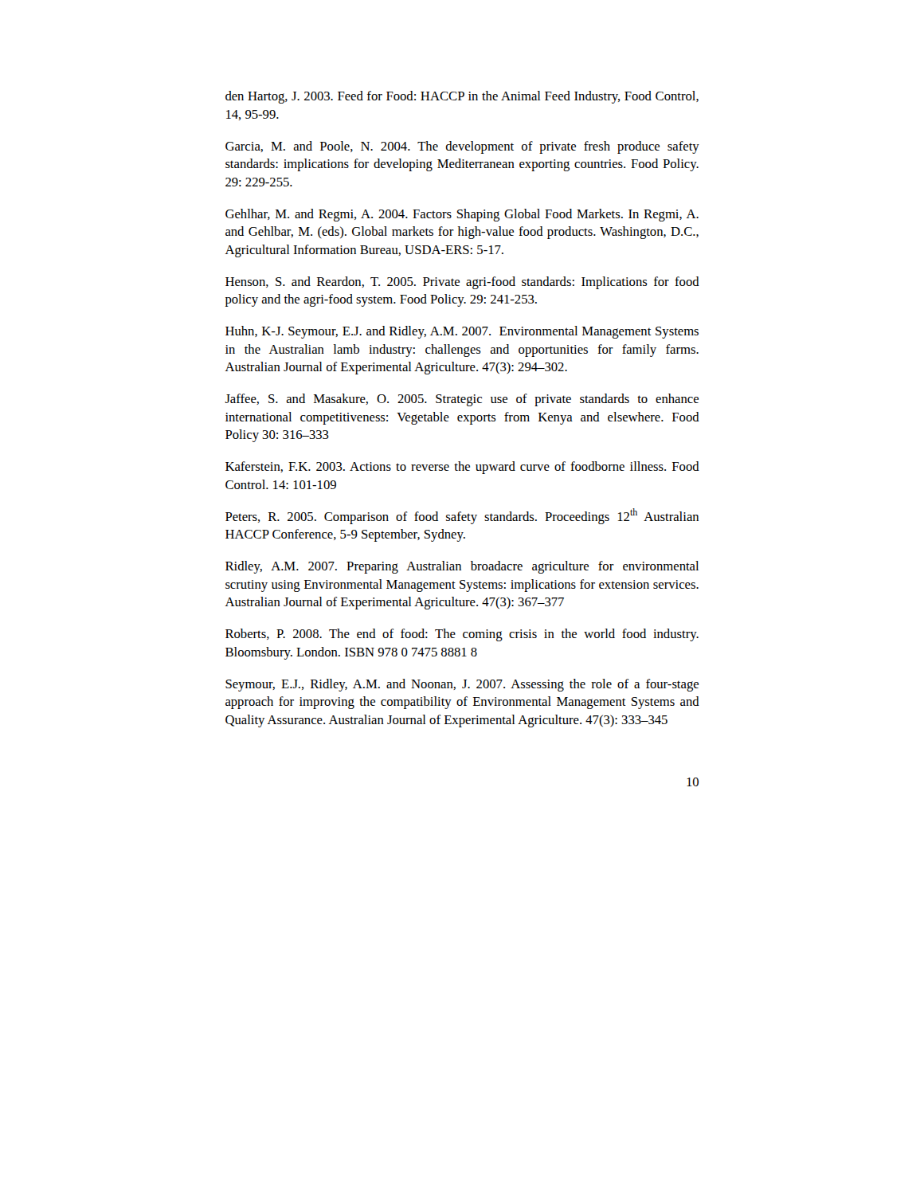den Hartog, J. 2003. Feed for Food: HACCP in the Animal Feed Industry, Food Control, 14, 95-99.
Garcia, M. and Poole, N. 2004. The development of private fresh produce safety standards: implications for developing Mediterranean exporting countries. Food Policy. 29: 229-255.
Gehlhar, M. and Regmi, A. 2004. Factors Shaping Global Food Markets. In Regmi, A. and Gehlbar, M. (eds). Global markets for high-value food products. Washington, D.C., Agricultural Information Bureau, USDA-ERS: 5-17.
Henson, S. and Reardon, T. 2005. Private agri-food standards: Implications for food policy and the agri-food system. Food Policy. 29: 241-253.
Huhn, K-J. Seymour, E.J. and Ridley, A.M. 2007. Environmental Management Systems in the Australian lamb industry: challenges and opportunities for family farms. Australian Journal of Experimental Agriculture. 47(3): 294–302.
Jaffee, S. and Masakure, O. 2005. Strategic use of private standards to enhance international competitiveness: Vegetable exports from Kenya and elsewhere. Food Policy 30: 316–333
Kaferstein, F.K. 2003. Actions to reverse the upward curve of foodborne illness. Food Control. 14: 101-109
Peters, R. 2005. Comparison of food safety standards. Proceedings 12th Australian HACCP Conference, 5-9 September, Sydney.
Ridley, A.M. 2007. Preparing Australian broadacre agriculture for environmental scrutiny using Environmental Management Systems: implications for extension services. Australian Journal of Experimental Agriculture. 47(3): 367–377
Roberts, P. 2008. The end of food: The coming crisis in the world food industry. Bloomsbury. London. ISBN 978 0 7475 8881 8
Seymour, E.J., Ridley, A.M. and Noonan, J. 2007. Assessing the role of a four-stage approach for improving the compatibility of Environmental Management Systems and Quality Assurance. Australian Journal of Experimental Agriculture. 47(3): 333–345
10